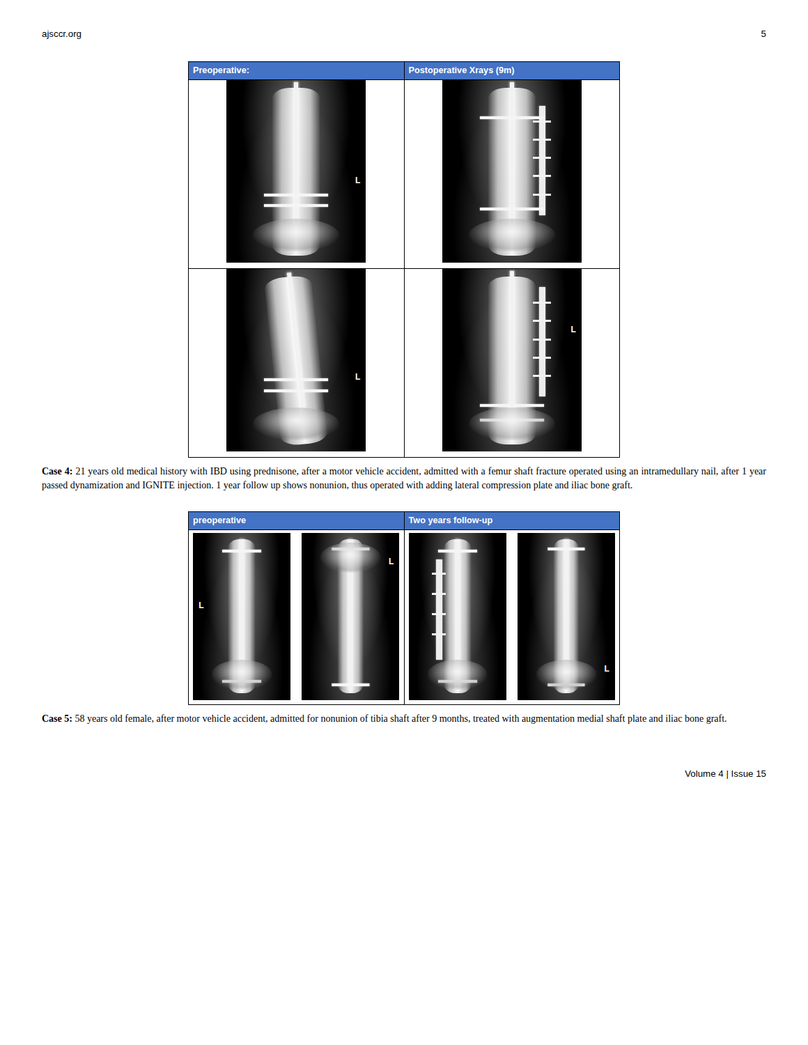ajsccr.org
5
| Preoperative: | Postoperative Xrays (9m) |
| --- | --- |
| L | |
| L | L |
Case 4: 21 years old medical history with IBD using prednisone, after a motor vehicle accident, admitted with a femur shaft fracture operated using an intramedullary nail, after 1 year passed dynamization and IGNITE injection. 1 year follow up shows nonunion, thus operated with adding lateral compression plate and iliac bone graft.
| preoperative | Two years follow-up |
| --- | --- |
| L L | L |
Case 5: 58 years old female, after motor vehicle accident, admitted for nonunion of tibia shaft after 9 months, treated with augmentation medial shaft plate and iliac bone graft.
Volume 4 | Issue 15